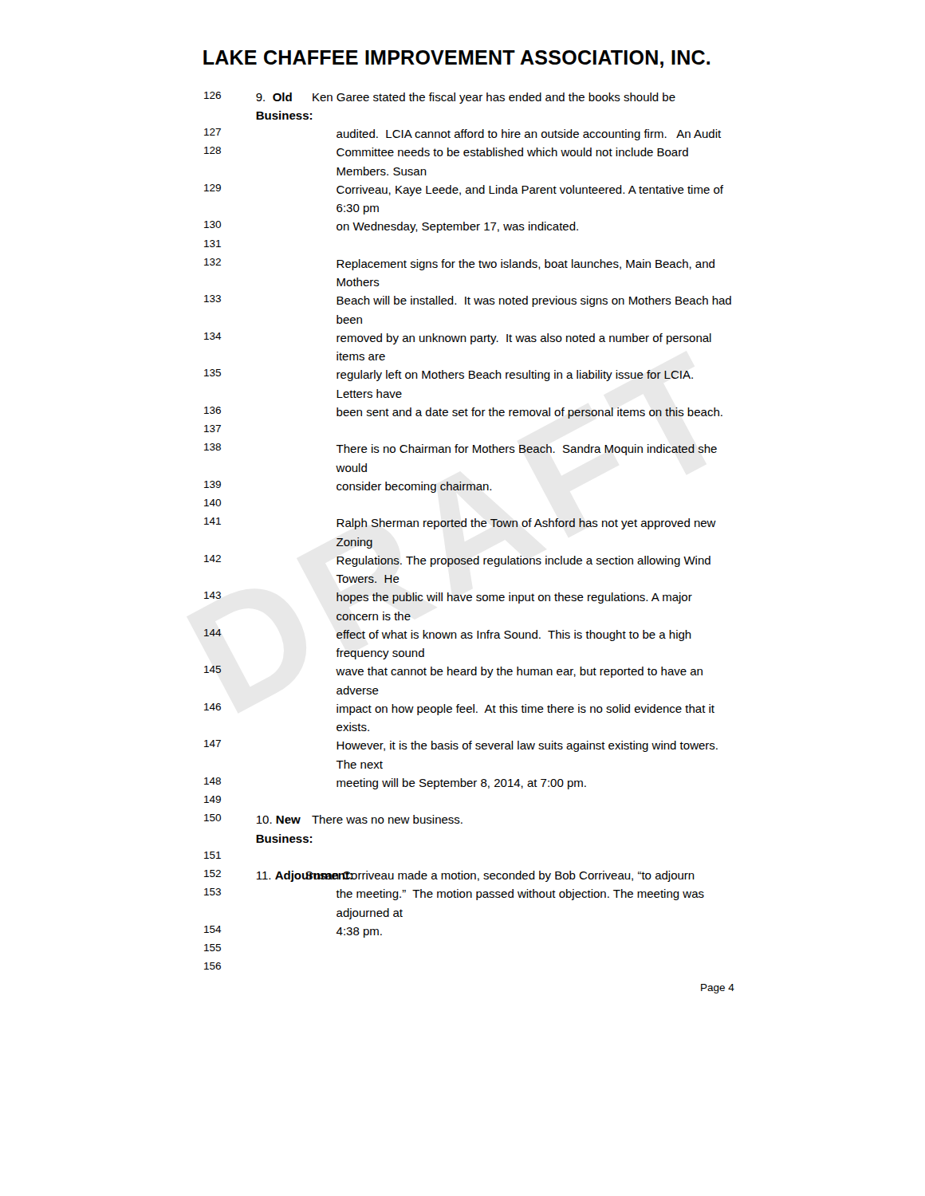DRAFT
LAKE CHAFFEE IMPROVEMENT ASSOCIATION, INC.
| 126 | 9. Old Business: Ken Garee stated the fiscal year has ended and the books should be |
| 127 | audited. LCIA cannot afford to hire an outside accounting firm. An Audit |
| 128 | Committee needs to be established which would not include Board Members. Susan |
| 129 | Corriveau, Kaye Leede, and Linda Parent volunteered. A tentative time of 6:30 pm |
| 130 | on Wednesday, September 17, was indicated. |
| 131 | |
| 132 | Replacement signs for the two islands, boat launches, Main Beach, and Mothers |
| 133 | Beach will be installed. It was noted previous signs on Mothers Beach had been |
| 134 | removed by an unknown party. It was also noted a number of personal items are |
| 135 | regularly left on Mothers Beach resulting in a liability issue for LCIA. Letters have |
| 136 | been sent and a date set for the removal of personal items on this beach. |
| 137 | |
| 138 | There is no Chairman for Mothers Beach. Sandra Moquin indicated she would |
| 139 | consider becoming chairman. |
| 140 | |
| 141 | Ralph Sherman reported the Town of Ashford has not yet approved new Zoning |
| 142 | Regulations. The proposed regulations include a section allowing Wind Towers. He |
| 143 | hopes the public will have some input on these regulations. A major concern is the |
| 144 | effect of what is known as Infra Sound. This is thought to be a high frequency sound |
| 145 | wave that cannot be heard by the human ear, but reported to have an adverse |
| 146 | impact on how people feel. At this time there is no solid evidence that it exists. |
| 147 | However, it is the basis of several law suits against existing wind towers. The next |
| 148 | meeting will be September 8, 2014, at 7:00 pm. |
| 149 | |
| 150 | 10. New Business: There was no new business. |
| 151 | |
| 152 | 11. Adjournment: Susan Corriveau made a motion, seconded by Bob Corriveau, “to adjourn |
| 153 | the meeting.” The motion passed without objection. The meeting was adjourned at |
| 154 | 4:38 pm. |
| 155 | |
| 156 | |
Page 4